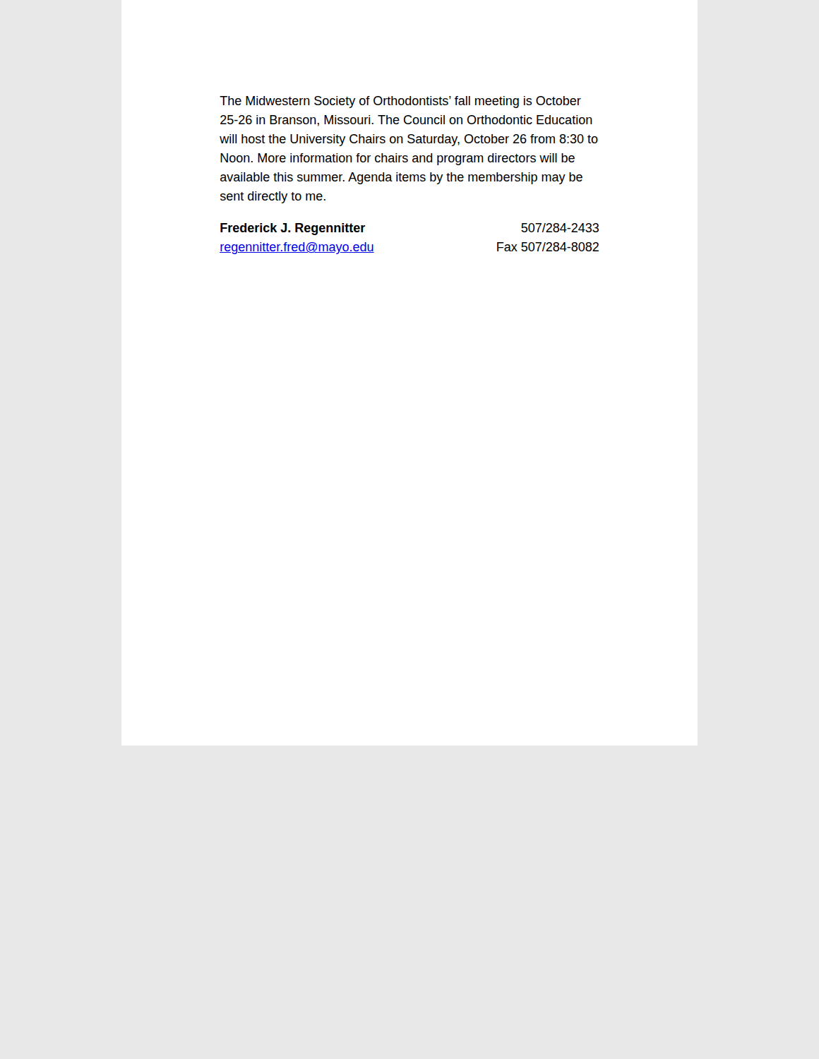The Midwestern Society of Orthodontists’ fall meeting is October 25-26 in Branson, Missouri. The Council on Orthodontic Education will host the University Chairs on Saturday, October 26 from 8:30 to Noon. More information for chairs and program directors will be available this summer. Agenda items by the membership may be sent directly to me.
| Frederick J. Regennitter | 507/284-2433 |
| regennitter.fred@mayo.edu | Fax 507/284-8082 |